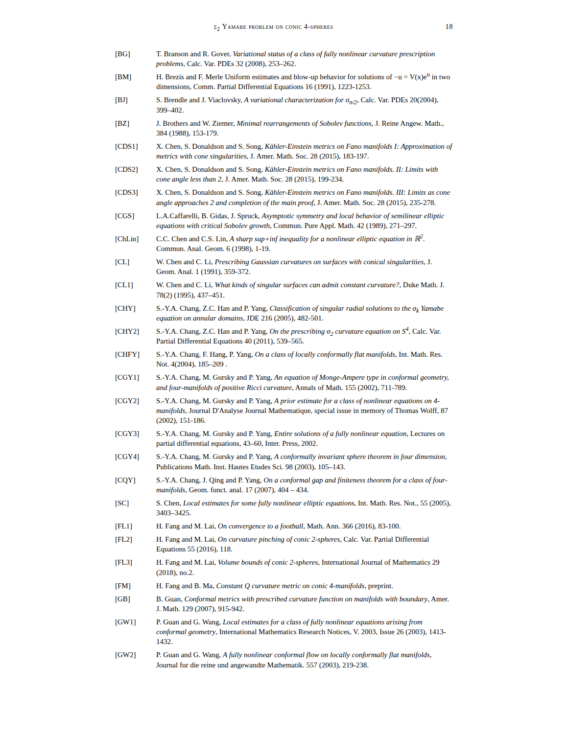σ2 Yamabe problem on conic 4-spheres 18
[BG]
T. Branson and R. Gover, Variational status of a class of fully nonlinear curvature prescription problems, Calc. Var. PDEs 32 (2008), 253–262.
[BM]
H. Brezis and F. Merle Uniform estimates and blow-up behavior for solutions of −u = V(x)eu in two dimensions, Comm. Partial Differential Equations 16 (1991), 1223-1253.
[BJ]
S. Brendle and J. Viaclovsky, A variational characterization for σn/2, Calc. Var. PDEs 20(2004), 399–402.
[BZ]
J. Brothers and W. Ziemer, Minimal rearrangements of Sobolev functions, J. Reine Angew. Math., 384 (1988), 153-179.
[CDS1]
X. Chen, S. Donaldson and S. Song, Kähler-Einstein metrics on Fano manifolds I: Approximation of metrics with cone singularities, J. Amer. Math. Soc. 28 (2015), 183-197.
[CDS2]
X. Chen, S. Donaldson and S. Song, Kähler-Einstein metrics on Fano manifolds. II: Limits with cone angle less than 2, J. Amer. Math. Soc. 28 (2015), 199-234.
[CDS3]
X. Chen, S. Donaldson and S. Song, Kähler-Einstein metrics on Fano manifolds. III: Limits as cone angle approaches 2 and completion of the main proof, J. Amer. Math. Soc. 28 (2015), 235-278.
[CGS]
L.A.Caffarelli, B. Gidas, J. Spruck, Asymptotic symmetry and local behavior of semilinear elliptic equations with critical Sobolev growth, Commun. Pure Appl. Math. 42 (1989), 271–297.
[ChLin]
C.C. Chen and C.S. Lin, A sharp sup+inf inequality for a nonlinear elliptic equation in ℝ2. Commun. Anal. Geom. 6 (1998), 1-19.
[CL]
W. Chen and C. Li, Prescribing Gaussian curvatures on surfaces with conical singularities, J. Geom. Anal. 1 (1991), 359-372.
[CL1]
W. Chen and C. Li, What kinds of singular surfaces can admit constant curvature?, Duke Math. J. 78(2) (1995), 437–451.
[CHY]
S.-Y.A. Chang, Z.C. Han and P. Yang, Classification of singular radial solutions to the σk Yamabe equation on annular domains, JDE 216 (2005), 482-501.
[CHY2]
S.-Y.A. Chang, Z.C. Han and P. Yang, On the prescribing σ2 curvature equation on S4, Calc. Var. Partial Differential Equations 40 (2011), 539–565.
[CHFY]
S.-Y.A. Chang, F. Hang, P. Yang, On a class of locally conformally flat manifolds, Int. Math. Res. Not. 4(2004), 185–209 .
[CGY1]
S.-Y.A. Chang, M. Gursky and P. Yang, An equation of Monge-Ampere type in conformal geometry, and four-manifolds of positive Ricci curvature, Annals of Math. 155 (2002), 711-789.
[CGY2]
S.-Y.A. Chang, M. Gursky and P. Yang, A prior estimate for a class of nonlinear equations on 4-manifolds, Journal D'Analyse Journal Mathematique, special issue in memory of Thomas Wolff, 87 (2002), 151-186.
[CGY3]
S.-Y.A. Chang, M. Gursky and P. Yang, Entire solutions of a fully nonlinear equation, Lectures on partial differential equations, 43–60, Inter. Press, 2002.
[CGY4]
S.-Y.A. Chang, M. Gursky and P. Yang, A conformally invariant sphere theorem in four dimension, Publications Math. Inst. Hautes Etudes Sci. 98 (2003), 105–143.
[CQY]
S.-Y.A. Chang, J. Qing and P. Yang, On a conformal gap and finiteness theorem for a class of four-manifolds, Geom. funct. anal. 17 (2007), 404 – 434.
[SC]
S. Chen, Local estimates for some fully nonlinear elliptic equations, Int. Math. Res. Not., 55 (2005), 3403–3425.
[FL1]
H. Fang and M. Lai, On convergence to a football, Math. Ann. 366 (2016), 83-100.
[FL2]
H. Fang and M. Lai, On curvature pinching of conic 2-spheres, Calc. Var. Partial Differential Equations 55 (2016), 118.
[FL3]
H. Fang and M. Lai, Volume bounds of conic 2-spheres, International Journal of Mathematics 29 (2018), no.2.
[FM]
H. Fang and B. Ma, Constant Q curvature metric on conic 4-manifolds, preprint.
[GB]
B. Guan, Conformal metrics with prescribed curvature function on manifolds with boundary, Amer. J. Math. 129 (2007), 915-942.
[GW1]
P. Guan and G. Wang, Local estimates for a class of fully nonlinear equations arising from conformal geometry, International Mathematics Research Notices, V. 2003, Issue 26 (2003), 1413-1432.
[GW2]
P. Guan and G. Wang, A fully nonlinear conformal flow on locally conformally flat manifolds, Journal fur die reine und angewandte Mathematik. 557 (2003), 219-238.